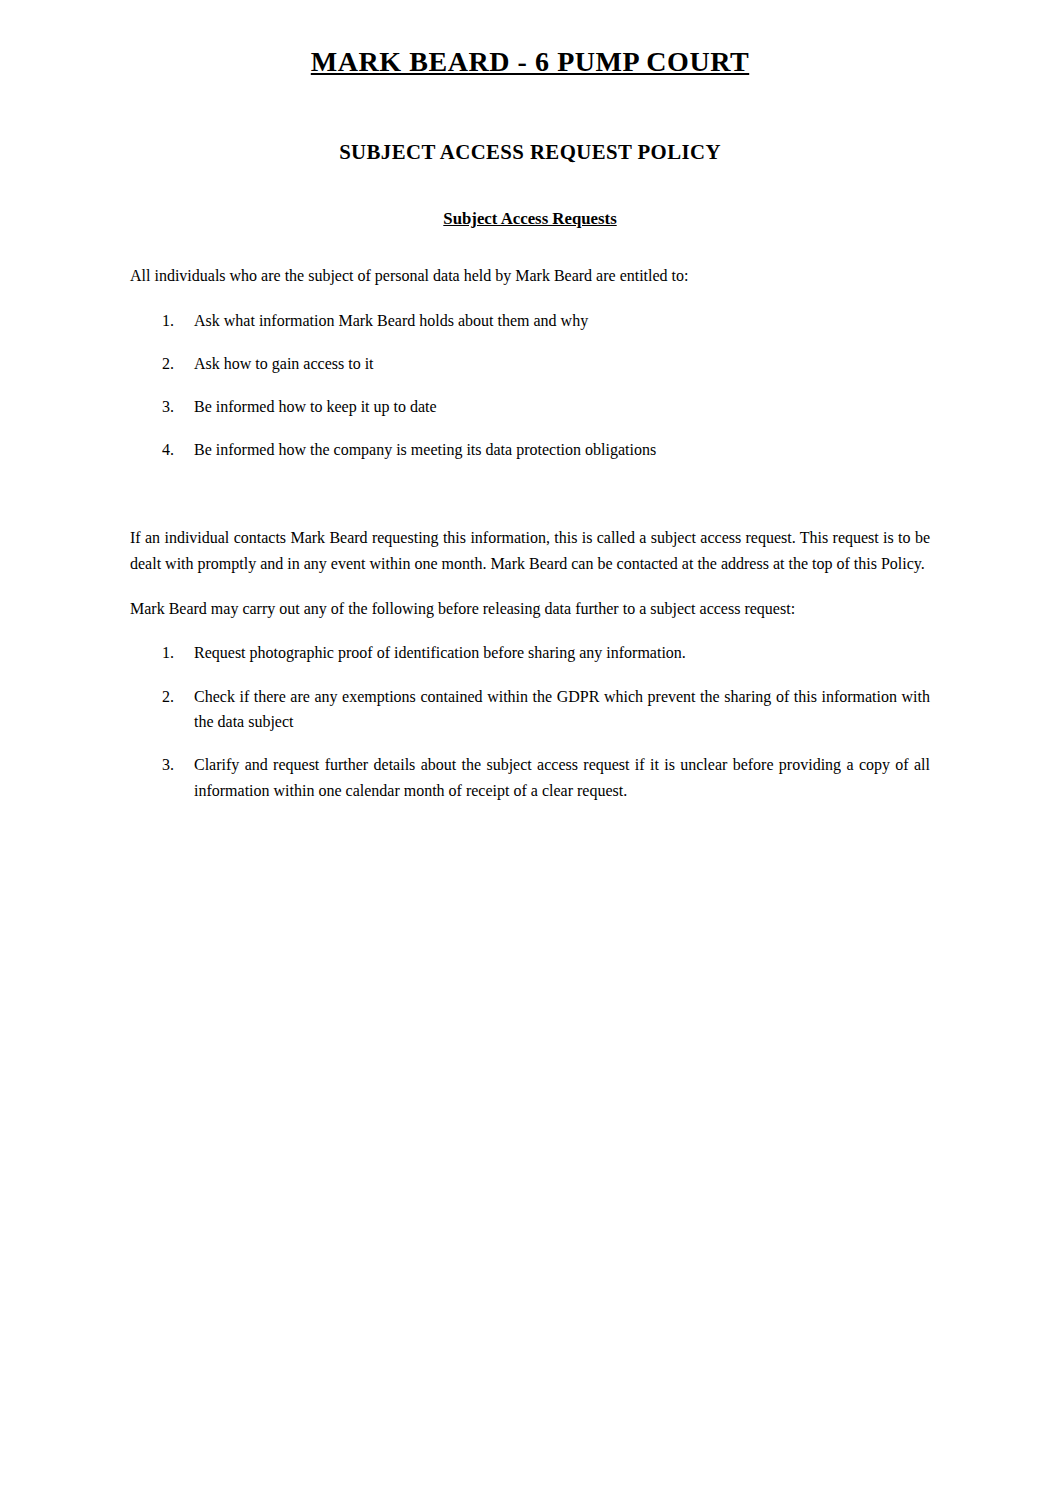MARK BEARD - 6 PUMP COURT
SUBJECT ACCESS REQUEST POLICY
Subject Access Requests
All individuals who are the subject of personal data held by Mark Beard are entitled to:
Ask what information Mark Beard holds about them and why
Ask how to gain access to it
Be informed how to keep it up to date
Be informed how the company is meeting its data protection obligations
If an individual contacts Mark Beard requesting this information, this is called a subject access request. This request is to be dealt with promptly and in any event within one month. Mark Beard can be contacted at the address at the top of this Policy.
Mark Beard may carry out any of the following before releasing data further to a subject access request:
Request photographic proof of identification before sharing any information.
Check if there are any exemptions contained within the GDPR which prevent the sharing of this information with the data subject
Clarify and request further details about the subject access request if it is unclear before providing a copy of all information within one calendar month of receipt of a clear request.